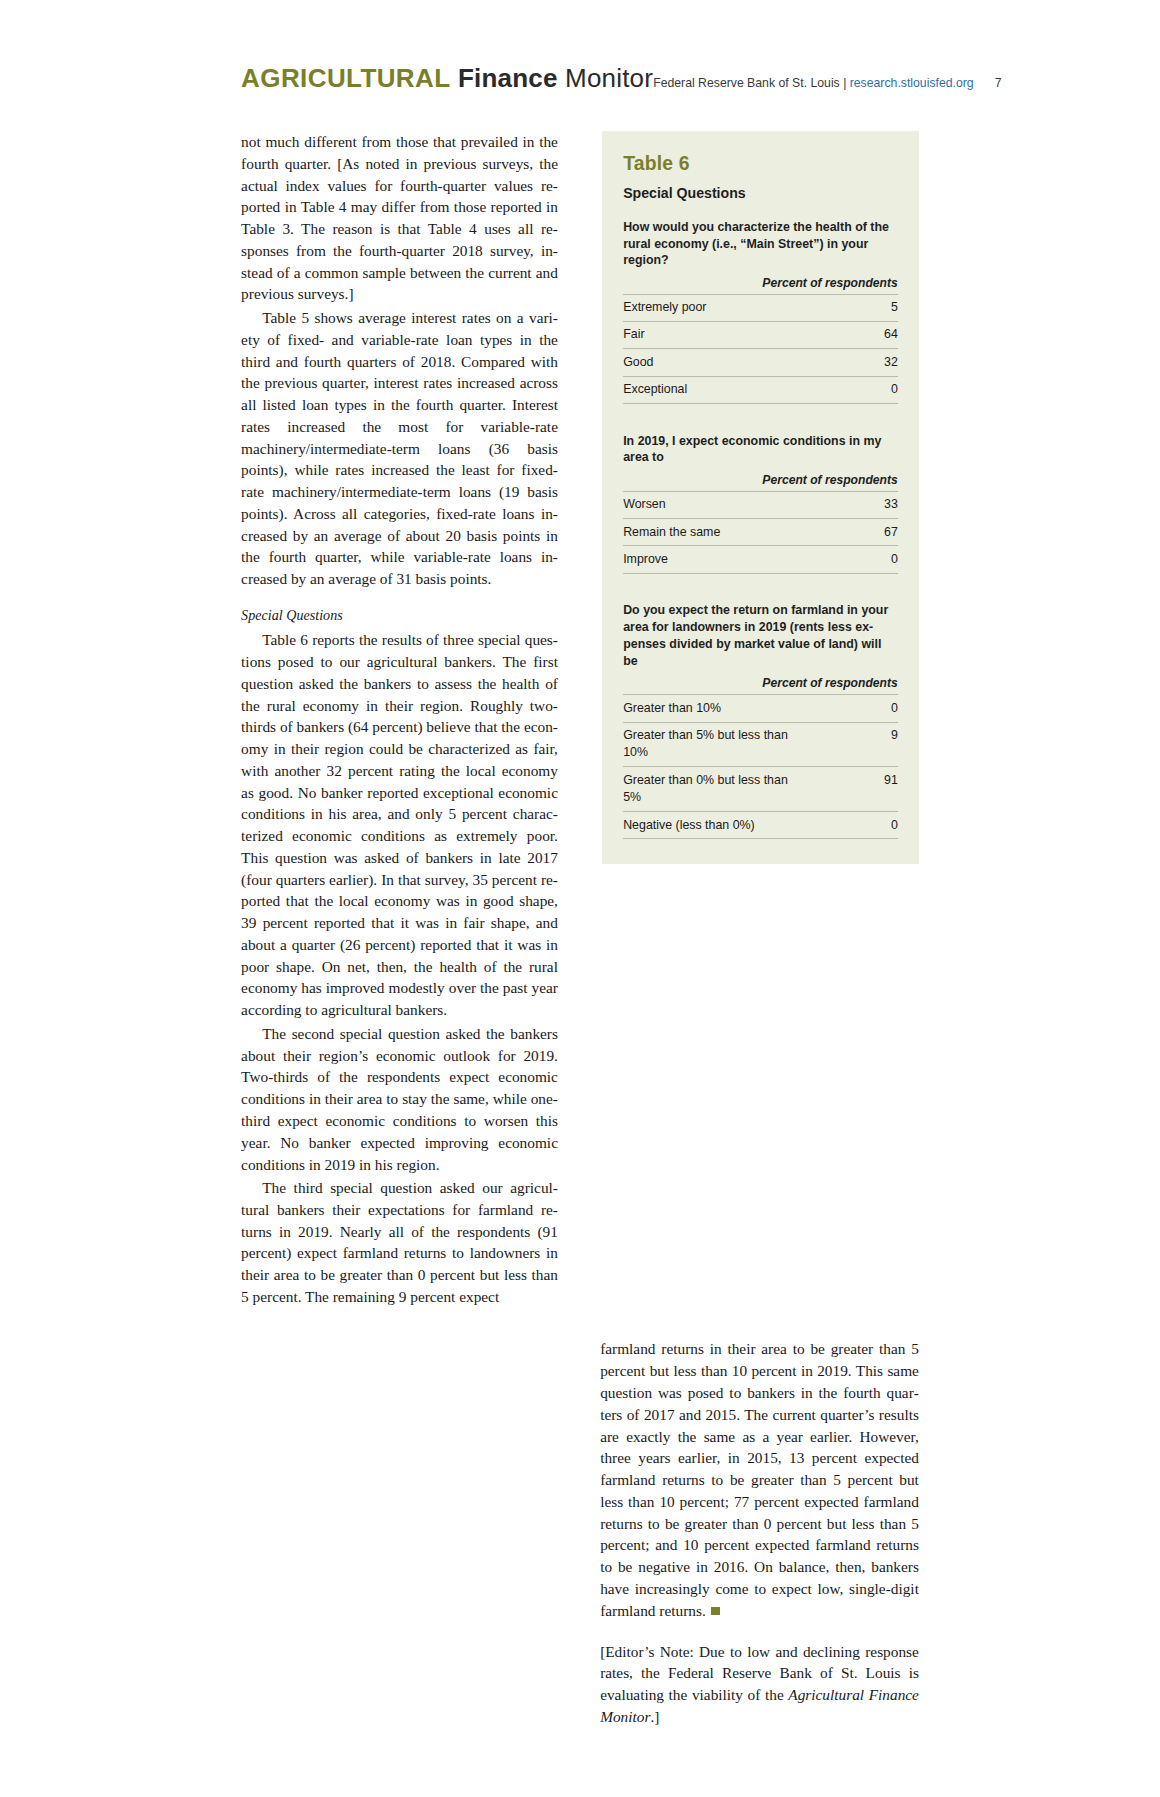AGRICULTURAL Finance Monitor
Federal Reserve Bank of St. Louis | research.stlouisfed.org 7
not much different from those that prevailed in the fourth quarter. [As noted in previous surveys, the actual index values for fourth-quarter values reported in Table 4 may differ from those reported in Table 3. The reason is that Table 4 uses all responses from the fourth-quarter 2018 survey, instead of a common sample between the current and previous surveys.]
Table 5 shows average interest rates on a variety of fixed- and variable-rate loan types in the third and fourth quarters of 2018. Compared with the previous quarter, interest rates increased across all listed loan types in the fourth quarter. Interest rates increased the most for variable-rate machinery/intermediate-term loans (36 basis points), while rates increased the least for fixed-rate machinery/intermediate-term loans (19 basis points). Across all categories, fixed-rate loans increased by an average of about 20 basis points in the fourth quarter, while variable-rate loans increased by an average of 31 basis points.
Special Questions
Table 6 reports the results of three special questions posed to our agricultural bankers. The first question asked the bankers to assess the health of the rural economy in their region. Roughly two-thirds of bankers (64 percent) believe that the economy in their region could be characterized as fair, with another 32 percent rating the local economy as good. No banker reported exceptional economic conditions in his area, and only 5 percent characterized economic conditions as extremely poor. This question was asked of bankers in late 2017 (four quarters earlier). In that survey, 35 percent reported that the local economy was in good shape, 39 percent reported that it was in fair shape, and about a quarter (26 percent) reported that it was in poor shape. On net, then, the health of the rural economy has improved modestly over the past year according to agricultural bankers.
The second special question asked the bankers about their region’s economic outlook for 2019. Two-thirds of the respondents expect economic conditions in their area to stay the same, while one-third expect economic conditions to worsen this year. No banker expected improving economic conditions in 2019 in his region.
The third special question asked our agricultural bankers their expectations for farmland returns in 2019. Nearly all of the respondents (91 percent) expect farmland returns to landowners in their area to be greater than 0 percent but less than 5 percent. The remaining 9 percent expect
Table 6
Special Questions
How would you characterize the health of the rural economy (i.e., “Main Street”) in your region?
Percent of respondents
| Extremely poor | 5 |
| Fair | 64 |
| Good | 32 |
| Exceptional | 0 |
In 2019, I expect economic conditions in my area to
Percent of respondents
| Worsen | 33 |
| Remain the same | 67 |
| Improve | 0 |
Do you expect the return on farmland in your area for landowners in 2019 (rents less expenses divided by market value of land) will be
Percent of respondents
| Greater than 10% | 0 |
| Greater than 5% but less than 10% | 9 |
| Greater than 0% but less than 5% | 91 |
| Negative (less than 0%) | 0 |
farmland returns in their area to be greater than 5 percent but less than 10 percent in 2019. This same question was posed to bankers in the fourth quarters of 2017 and 2015. The current quarter’s results are exactly the same as a year earlier. However, three years earlier, in 2015, 13 percent expected farmland returns to be greater than 5 percent but less than 10 percent; 77 percent expected farmland returns to be greater than 0 percent but less than 5 percent; and 10 percent expected farmland returns to be negative in 2016. On balance, then, bankers have increasingly come to expect low, single-digit farmland returns.
[Editor’s Note: Due to low and declining response rates, the Federal Reserve Bank of St. Louis is evaluating the viability of the Agricultural Finance Monitor.]